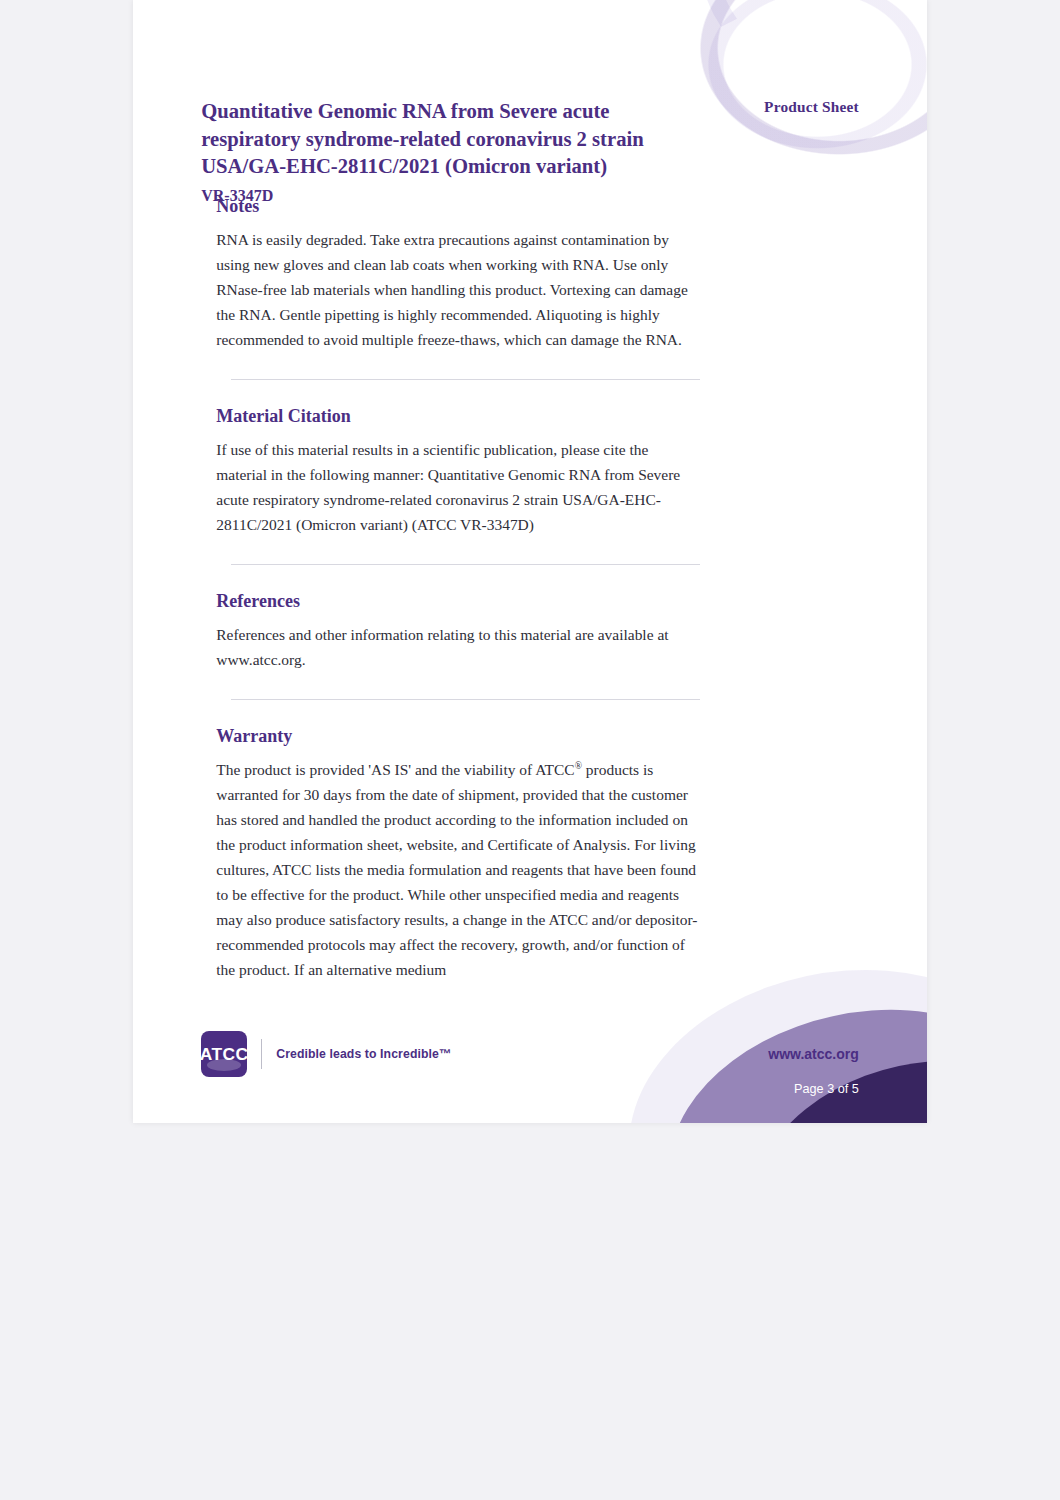Product Sheet
Quantitative Genomic RNA from Severe acute respiratory syndrome-related coronavirus 2 strain USA/GA-EHC-2811C/2021 (Omicron variant)
VR-3347D
Notes
RNA is easily degraded. Take extra precautions against contamination by using new gloves and clean lab coats when working with RNA. Use only RNase-free lab materials when handling this product. Vortexing can damage the RNA. Gentle pipetting is highly recommended. Aliquoting is highly recommended to avoid multiple freeze-thaws, which can damage the RNA.
Material Citation
If use of this material results in a scientific publication, please cite the material in the following manner: Quantitative Genomic RNA from Severe acute respiratory syndrome-related coronavirus 2 strain USA/GA-EHC-2811C/2021 (Omicron variant) (ATCC VR-3347D)
References
References and other information relating to this material are available at www.atcc.org.
Warranty
The product is provided 'AS IS' and the viability of ATCC® products is warranted for 30 days from the date of shipment, provided that the customer has stored and handled the product according to the information included on the product information sheet, website, and Certificate of Analysis. For living cultures, ATCC lists the media formulation and reagents that have been found to be effective for the product. While other unspecified media and reagents may also produce satisfactory results, a change in the ATCC and/or depositor-recommended protocols may affect the recovery, growth, and/or function of the product. If an alternative medium
ATCC
Credible leads to Incredible™
www.atcc.org
Page 3 of 5